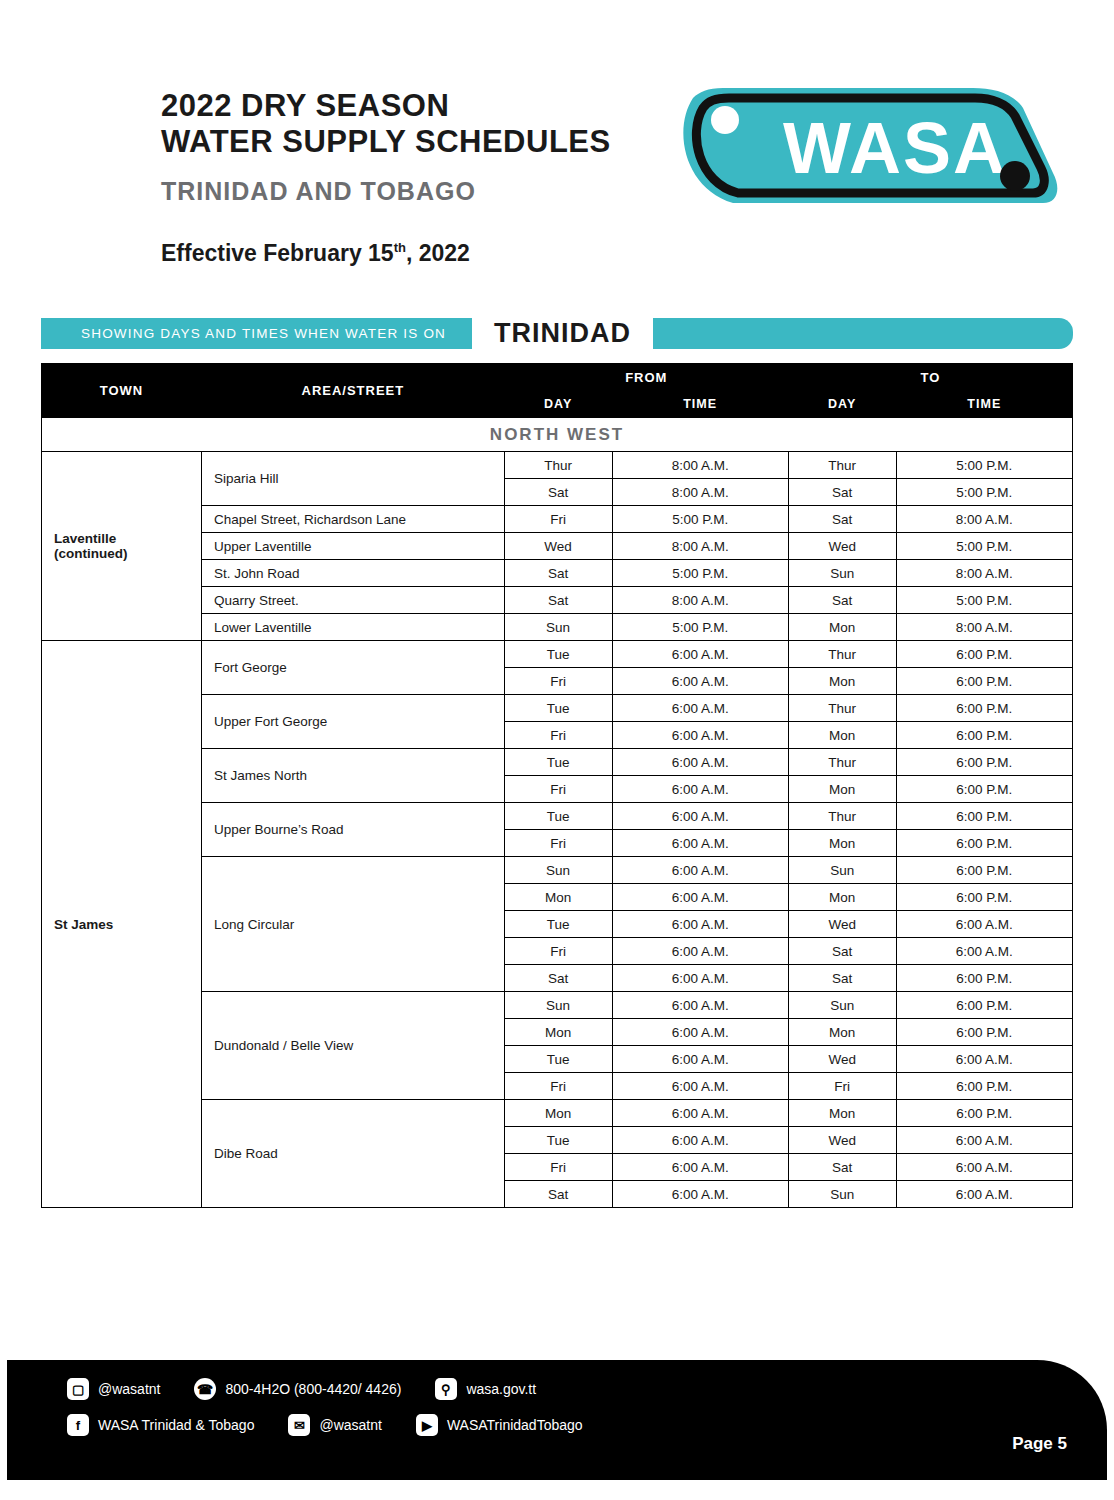2022 Dry Season
Water Supply Schedules
Trinidad and Tobago
Effective February 15th, 2022
WASA
SHOWING DAYS AND TIMES WHEN WATER IS ON
TRINIDAD
| TOWN | AREA/STREET | FROM | TO |
| --- | --- | --- | --- |
| DAY | TIME | DAY | TIME |
| NORTH WEST |
| Laventille (continued) | Siparia Hill | Thur | 8:00 A.M. | Thur | 5:00 P.M. |
| Sat | 8:00 A.M. | Sat | 5:00 P.M. |
| Chapel Street, Richardson Lane | Fri | 5:00 P.M. | Sat | 8:00 A.M. |
| Upper Laventille | Wed | 8:00 A.M. | Wed | 5:00 P.M. |
| St. John Road | Sat | 5:00 P.M. | Sun | 8:00 A.M. |
| Quarry Street. | Sat | 8:00 A.M. | Sat | 5:00 P.M. |
| Lower Laventille | Sun | 5:00 P.M. | Mon | 8:00 A.M. |
| St James | Fort George | Tue | 6:00 A.M. | Thur | 6:00 P.M. |
| Fri | 6:00 A.M. | Mon | 6:00 P.M. |
| Upper Fort George | Tue | 6:00 A.M. | Thur | 6:00 P.M. |
| Fri | 6:00 A.M. | Mon | 6:00 P.M. |
| St James North | Tue | 6:00 A.M. | Thur | 6:00 P.M. |
| Fri | 6:00 A.M. | Mon | 6:00 P.M. |
| Upper Bourne’s Road | Tue | 6:00 A.M. | Thur | 6:00 P.M. |
| Fri | 6:00 A.M. | Mon | 6:00 P.M. |
| Long Circular | Sun | 6:00 A.M. | Sun | 6:00 P.M. |
| Mon | 6:00 A.M. | Mon | 6:00 P.M. |
| Tue | 6:00 A.M. | Wed | 6:00 A.M. |
| Fri | 6:00 A.M. | Sat | 6:00 A.M. |
| Sat | 6:00 A.M. | Sat | 6:00 P.M. |
| Dundonald / Belle View | Sun | 6:00 A.M. | Sun | 6:00 P.M. |
| Mon | 6:00 A.M. | Mon | 6:00 P.M. |
| Tue | 6:00 A.M. | Wed | 6:00 A.M. |
| Fri | 6:00 A.M. | Fri | 6:00 P.M. |
| Dibe Road | Mon | 6:00 A.M. | Mon | 6:00 P.M. |
| Tue | 6:00 A.M. | Wed | 6:00 A.M. |
| Fri | 6:00 A.M. | Sat | 6:00 A.M. |
| Sat | 6:00 A.M. | Sun | 6:00 A.M. |
▢@wasatnt
☎800-4H2O (800-4420/ 4426)
⚲wasa.gov.tt
f WASA Trinidad & Tobago
✉@wasatnt
▶WASATrinidadTobago
Page 5